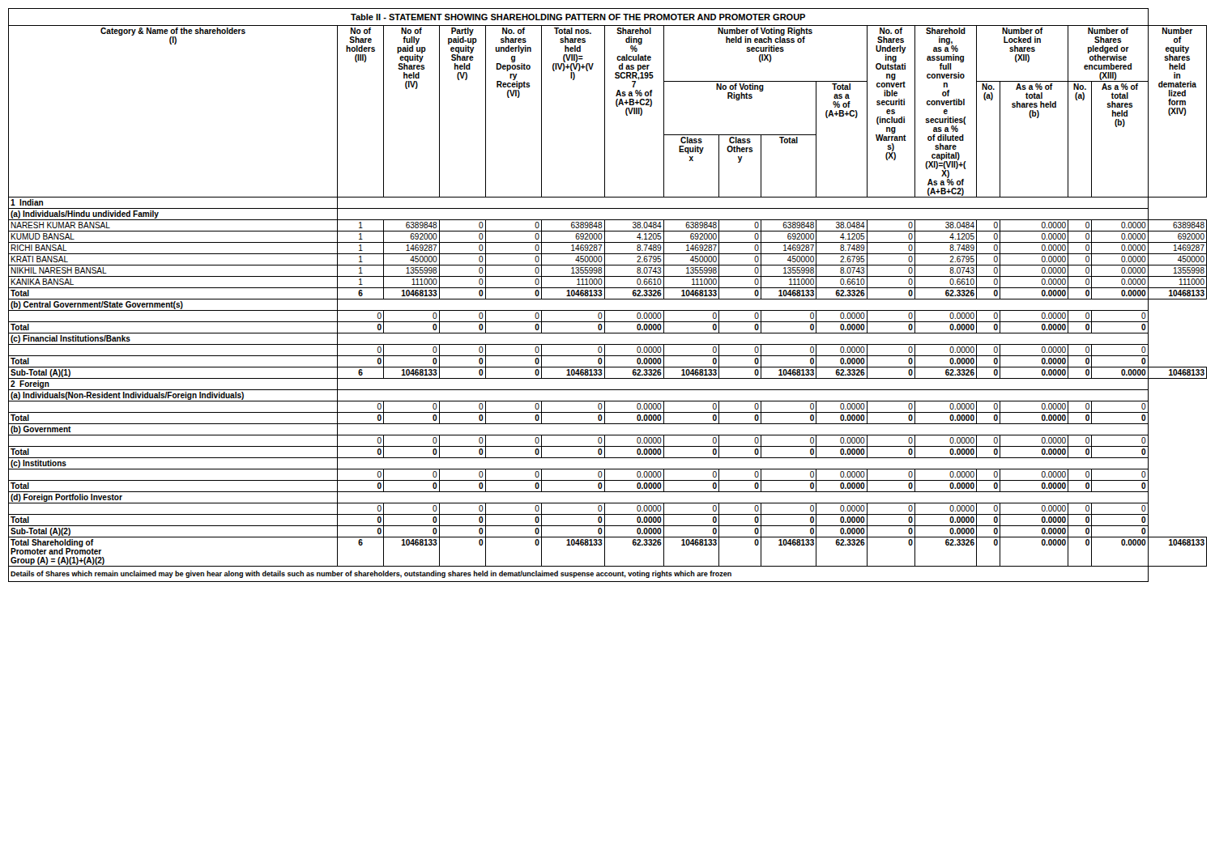| Table II - STATEMENT SHOWING SHAREHOLDING PATTERN OF THE PROMOTER AND PROMOTER GROUP |
| Category & Name of the shareholders (I) | No of Share holders (III) | No of fully paid up equity Shares held (IV) | Partly paid-up equity Share held (V) | No. of shares underlyin g Deposito ry Receipts (VI) | Total nos. shares held (VII)= (IV)+(V)+(V I) | Sharehol ding % calculate d as per SCRR,195 7 As a % of (A+B+C2) (VIII) | Number of Voting Rights held in each class of securities (IX) | No. of Shares Underly ing Outstati ng convert ible securiti es (includi ng Warrant s) (X) | Sharehold ing, as a % assuming full conversio n of convertibl e securities( as a % of diluted share capital) (XI)=(VII)+( X) As a % of (A+B+C2) | Number of Locked in shares (XII) | Number of Shares pledged or otherwise encumbered (XIII) | Number of equity shares held in demateria lized form (XIV) |
| No of Voting Rights | Total as a % of (A+B+C) | No. (a) | As a % of total shares held (b) | No. (a) | As a % of total shares held (b) |
| Class Equity x | Class Others y | Total |
| 1 Indian | |
| (a) Individuals/Hindu undivided Family | |
| NARESH KUMAR BANSAL | 1 | 6389848 | 0 | 0 | 6389848 | 38.0484 | 6389848 | 0 | 6389848 | 38.0484 | 0 | 38.0484 | 0 | 0.0000 | 0 | 0.0000 | 6389848 |
| KUMUD BANSAL | 1 | 692000 | 0 | 0 | 692000 | 4.1205 | 692000 | 0 | 692000 | 4.1205 | 0 | 4.1205 | 0 | 0.0000 | 0 | 0.0000 | 692000 |
| RICHI BANSAL | 1 | 1469287 | 0 | 0 | 1469287 | 8.7489 | 1469287 | 0 | 1469287 | 8.7489 | 0 | 8.7489 | 0 | 0.0000 | 0 | 0.0000 | 1469287 |
| KRATI BANSAL | 1 | 450000 | 0 | 0 | 450000 | 2.6795 | 450000 | 0 | 450000 | 2.6795 | 0 | 2.6795 | 0 | 0.0000 | 0 | 0.0000 | 450000 |
| NIKHIL NARESH BANSAL | 1 | 1355998 | 0 | 0 | 1355998 | 8.0743 | 1355998 | 0 | 1355998 | 8.0743 | 0 | 8.0743 | 0 | 0.0000 | 0 | 0.0000 | 1355998 |
| KANIKA BANSAL | 1 | 111000 | 0 | 0 | 111000 | 0.6610 | 111000 | 0 | 111000 | 0.6610 | 0 | 0.6610 | 0 | 0.0000 | 0 | 0.0000 | 111000 |
| Total | 6 | 10468133 | 0 | 0 | 10468133 | 62.3326 | 10468133 | 0 | 10468133 | 62.3326 | 0 | 62.3326 | 0 | 0.0000 | 0 | 0.0000 | 10468133 |
| (b) Central Government/State Government(s) | |
| | 0 | 0 | 0 | 0 | 0 | 0.0000 | 0 | 0 | 0 | 0.0000 | 0 | 0.0000 | 0 | 0.0000 | 0 | 0 |
| Total | 0 | 0 | 0 | 0 | 0 | 0.0000 | 0 | 0 | 0 | 0.0000 | 0 | 0.0000 | 0 | 0.0000 | 0 | 0 |
| (c) Financial Institutions/Banks | |
| | 0 | 0 | 0 | 0 | 0 | 0.0000 | 0 | 0 | 0 | 0.0000 | 0 | 0.0000 | 0 | 0.0000 | 0 | 0 |
| Total | 0 | 0 | 0 | 0 | 0 | 0.0000 | 0 | 0 | 0 | 0.0000 | 0 | 0.0000 | 0 | 0.0000 | 0 | 0 |
| Sub-Total (A)(1) | 6 | 10468133 | 0 | 0 | 10468133 | 62.3326 | 10468133 | 0 | 10468133 | 62.3326 | 0 | 62.3326 | 0 | 0.0000 | 0 | 0.0000 | 10468133 |
| 2 Foreign | |
| (a) Individuals(Non-Resident Individuals/Foreign Individuals) | |
| | 0 | 0 | 0 | 0 | 0 | 0.0000 | 0 | 0 | 0 | 0.0000 | 0 | 0.0000 | 0 | 0.0000 | 0 | 0 |
| Total | 0 | 0 | 0 | 0 | 0 | 0.0000 | 0 | 0 | 0 | 0.0000 | 0 | 0.0000 | 0 | 0.0000 | 0 | 0 |
| (b) Government | |
| | 0 | 0 | 0 | 0 | 0 | 0.0000 | 0 | 0 | 0 | 0.0000 | 0 | 0.0000 | 0 | 0.0000 | 0 | 0 |
| Total | 0 | 0 | 0 | 0 | 0 | 0.0000 | 0 | 0 | 0 | 0.0000 | 0 | 0.0000 | 0 | 0.0000 | 0 | 0 |
| (c) Institutions | |
| | 0 | 0 | 0 | 0 | 0 | 0.0000 | 0 | 0 | 0 | 0.0000 | 0 | 0.0000 | 0 | 0.0000 | 0 | 0 |
| Total | 0 | 0 | 0 | 0 | 0 | 0.0000 | 0 | 0 | 0 | 0.0000 | 0 | 0.0000 | 0 | 0.0000 | 0 | 0 |
| (d) Foreign Portfolio Investor | |
| | 0 | 0 | 0 | 0 | 0 | 0.0000 | 0 | 0 | 0 | 0.0000 | 0 | 0.0000 | 0 | 0.0000 | 0 | 0 |
| Total | 0 | 0 | 0 | 0 | 0 | 0.0000 | 0 | 0 | 0 | 0.0000 | 0 | 0.0000 | 0 | 0.0000 | 0 | 0 |
| Sub-Total (A)(2) | 0 | 0 | 0 | 0 | 0 | 0.0000 | 0 | 0 | 0 | 0.0000 | 0 | 0.0000 | 0 | 0.0000 | 0 | 0 |
| Total Shareholding of Promoter and Promoter Group (A) = (A)(1)+(A)(2) | 6 | 10468133 | 0 | 0 | 10468133 | 62.3326 | 10468133 | 0 | 10468133 | 62.3326 | 0 | 62.3326 | 0 | 0.0000 | 0 | 0.0000 | 10468133 |
| Details of Shares which remain unclaimed may be given hear along with details such as number of shareholders, outstanding shares held in demat/unclaimed suspense account, voting rights which are frozen |